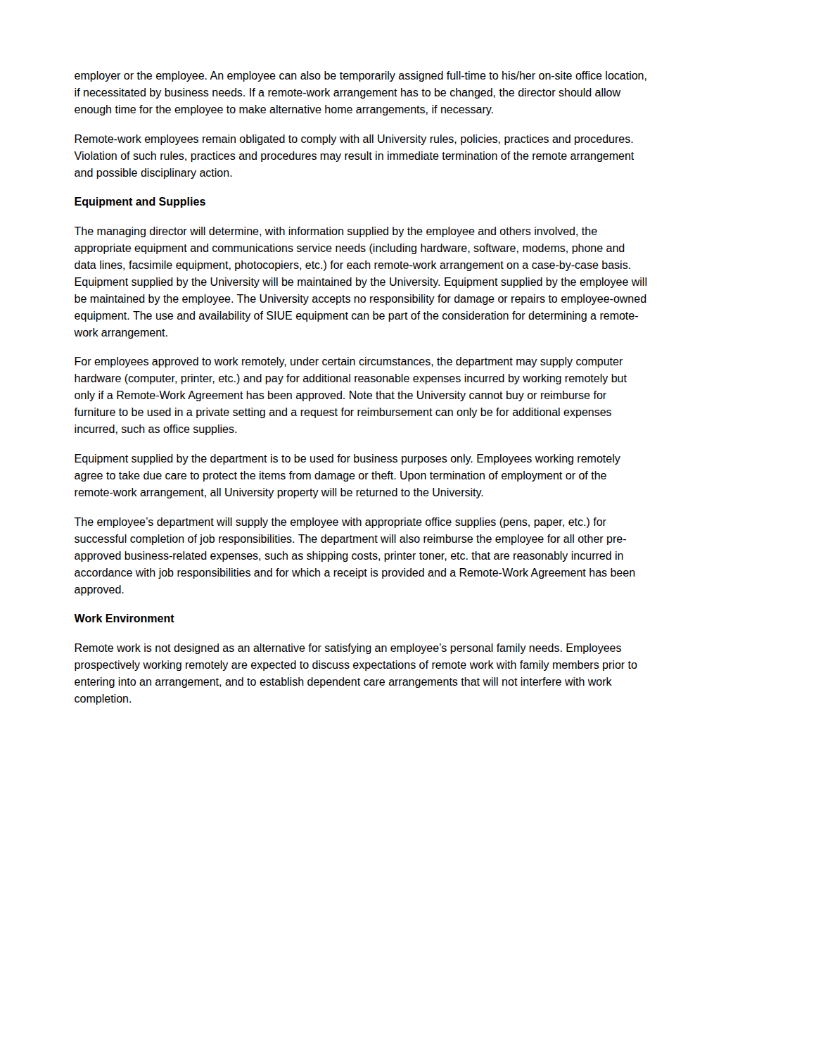employer or the employee. An employee can also be temporarily assigned full-time to his/her on-site office location, if necessitated by business needs. If a remote-work arrangement has to be changed, the director should allow enough time for the employee to make alternative home arrangements, if necessary.
Remote-work employees remain obligated to comply with all University rules, policies, practices and procedures. Violation of such rules, practices and procedures may result in immediate termination of the remote arrangement and possible disciplinary action.
Equipment and Supplies
The managing director will determine, with information supplied by the employee and others involved, the appropriate equipment and communications service needs (including hardware, software, modems, phone and data lines, facsimile equipment, photocopiers, etc.) for each remote-work arrangement on a case-by-case basis. Equipment supplied by the University will be maintained by the University. Equipment supplied by the employee will be maintained by the employee. The University accepts no responsibility for damage or repairs to employee-owned equipment. The use and availability of SIUE equipment can be part of the consideration for determining a remote-work arrangement.
For employees approved to work remotely, under certain circumstances, the department may supply computer hardware (computer, printer, etc.) and pay for additional reasonable expenses incurred by working remotely but only if a Remote-Work Agreement has been approved. Note that the University cannot buy or reimburse for furniture to be used in a private setting and a request for reimbursement can only be for additional expenses incurred, such as office supplies.
Equipment supplied by the department is to be used for business purposes only. Employees working remotely agree to take due care to protect the items from damage or theft. Upon termination of employment or of the remote-work arrangement, all University property will be returned to the University.
The employee’s department will supply the employee with appropriate office supplies (pens, paper, etc.) for successful completion of job responsibilities. The department will also reimburse the employee for all other pre-approved business-related expenses, such as shipping costs, printer toner, etc. that are reasonably incurred in accordance with job responsibilities and for which a receipt is provided and a Remote-Work Agreement has been approved.
Work Environment
Remote work is not designed as an alternative for satisfying an employee’s personal family needs. Employees prospectively working remotely are expected to discuss expectations of remote work with family members prior to entering into an arrangement, and to establish dependent care arrangements that will not interfere with work completion.